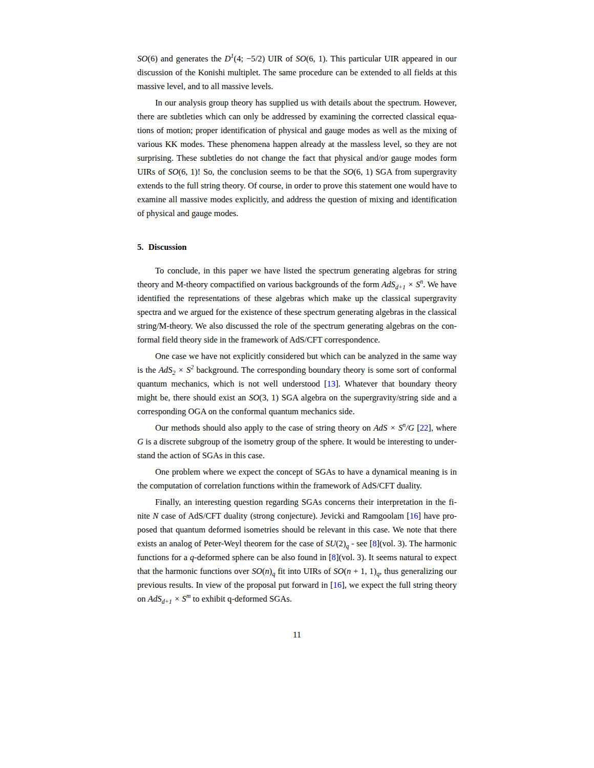SO(6) and generates the D1(4; −5/2) UIR of SO(6, 1). This particular UIR appeared in our discussion of the Konishi multiplet. The same procedure can be extended to all fields at this massive level, and to all massive levels.
In our analysis group theory has supplied us with details about the spectrum. However, there are subtleties which can only be addressed by examining the corrected classical equations of motion; proper identification of physical and gauge modes as well as the mixing of various KK modes. These phenomena happen already at the massless level, so they are not surprising. These subtleties do not change the fact that physical and/or gauge modes form UIRs of SO(6, 1)! So, the conclusion seems to be that the SO(6, 1) SGA from supergravity extends to the full string theory. Of course, in order to prove this statement one would have to examine all massive modes explicitly, and address the question of mixing and identification of physical and gauge modes.
5. Discussion
To conclude, in this paper we have listed the spectrum generating algebras for string theory and M-theory compactified on various backgrounds of the form AdSd+1 × Sn. We have identified the representations of these algebras which make up the classical supergravity spectra and we argued for the existence of these spectrum generating algebras in the classical string/M-theory. We also discussed the role of the spectrum generating algebras on the conformal field theory side in the framework of AdS/CFT correspondence.
One case we have not explicitly considered but which can be analyzed in the same way is the AdS2 × S2 background. The corresponding boundary theory is some sort of conformal quantum mechanics, which is not well understood [13]. Whatever that boundary theory might be, there should exist an SO(3, 1) SGA algebra on the supergravity/string side and a corresponding OGA on the conformal quantum mechanics side.
Our methods should also apply to the case of string theory on AdS × Sn/G [22], where G is a discrete subgroup of the isometry group of the sphere. It would be interesting to understand the action of SGAs in this case.
One problem where we expect the concept of SGAs to have a dynamical meaning is in the computation of correlation functions within the framework of AdS/CFT duality.
Finally, an interesting question regarding SGAs concerns their interpretation in the finite N case of AdS/CFT duality (strong conjecture). Jevicki and Ramgoolam [16] have proposed that quantum deformed isometries should be relevant in this case. We note that there exists an analog of Peter-Weyl theorem for the case of SU(2)q - see [8](vol. 3). The harmonic functions for a q-deformed sphere can be also found in [8](vol. 3). It seems natural to expect that the harmonic functions over SO(n)q fit into UIRs of SO(n + 1, 1)q, thus generalizing our previous results. In view of the proposal put forward in [16], we expect the full string theory on AdSd+1 × Sm to exhibit q-deformed SGAs.
11